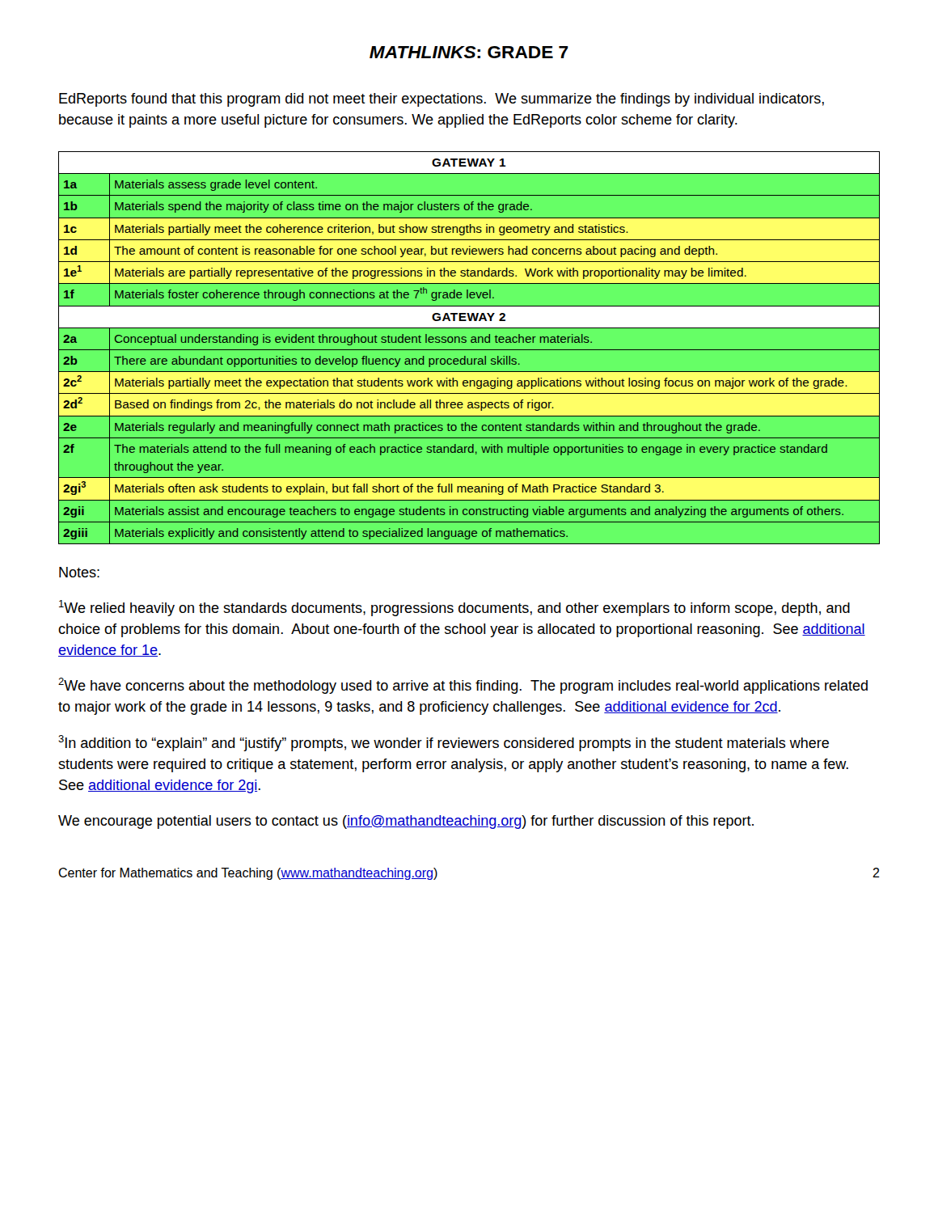MATHLINKS: GRADE 7
EdReports found that this program did not meet their expectations. We summarize the findings by individual indicators, because it paints a more useful picture for consumers. We applied the EdReports color scheme for clarity.
| GATEWAY 1 |
| --- |
| 1a | Materials assess grade level content. |
| 1b | Materials spend the majority of class time on the major clusters of the grade. |
| 1c | Materials partially meet the coherence criterion, but show strengths in geometry and statistics. |
| 1d | The amount of content is reasonable for one school year, but reviewers had concerns about pacing and depth. |
| 1e 1 | Materials are partially representative of the progressions in the standards. Work with proportionality may be limited. |
| 1f | Materials foster coherence through connections at the 7 th grade level. |
| GATEWAY 2 |
| 2a | Conceptual understanding is evident throughout student lessons and teacher materials. |
| 2b | There are abundant opportunities to develop fluency and procedural skills. |
| 2c 2 | Materials partially meet the expectation that students work with engaging applications without losing focus on major work of the grade. |
| 2d 2 | Based on findings from 2c, the materials do not include all three aspects of rigor. |
| 2e | Materials regularly and meaningfully connect math practices to the content standards within and throughout the grade. |
| 2f | The materials attend to the full meaning of each practice standard, with multiple opportunities to engage in every practice standard throughout the year. |
| 2gi 3 | Materials often ask students to explain, but fall short of the full meaning of Math Practice Standard 3. |
| 2gii | Materials assist and encourage teachers to engage students in constructing viable arguments and analyzing the arguments of others. |
| 2giii | Materials explicitly and consistently attend to specialized language of mathematics. |
Notes:
1We relied heavily on the standards documents, progressions documents, and other exemplars to inform scope, depth, and choice of problems for this domain. About one-fourth of the school year is allocated to proportional reasoning. See additional evidence for 1e.
2We have concerns about the methodology used to arrive at this finding. The program includes real-world applications related to major work of the grade in 14 lessons, 9 tasks, and 8 proficiency challenges. See additional evidence for 2cd.
3In addition to “explain” and “justify” prompts, we wonder if reviewers considered prompts in the student materials where students were required to critique a statement, perform error analysis, or apply another student’s reasoning, to name a few. See additional evidence for 2gi.
We encourage potential users to contact us (info@mathandteaching.org) for further discussion of this report.
Center for Mathematics and Teaching (www.mathandteaching.org) 2